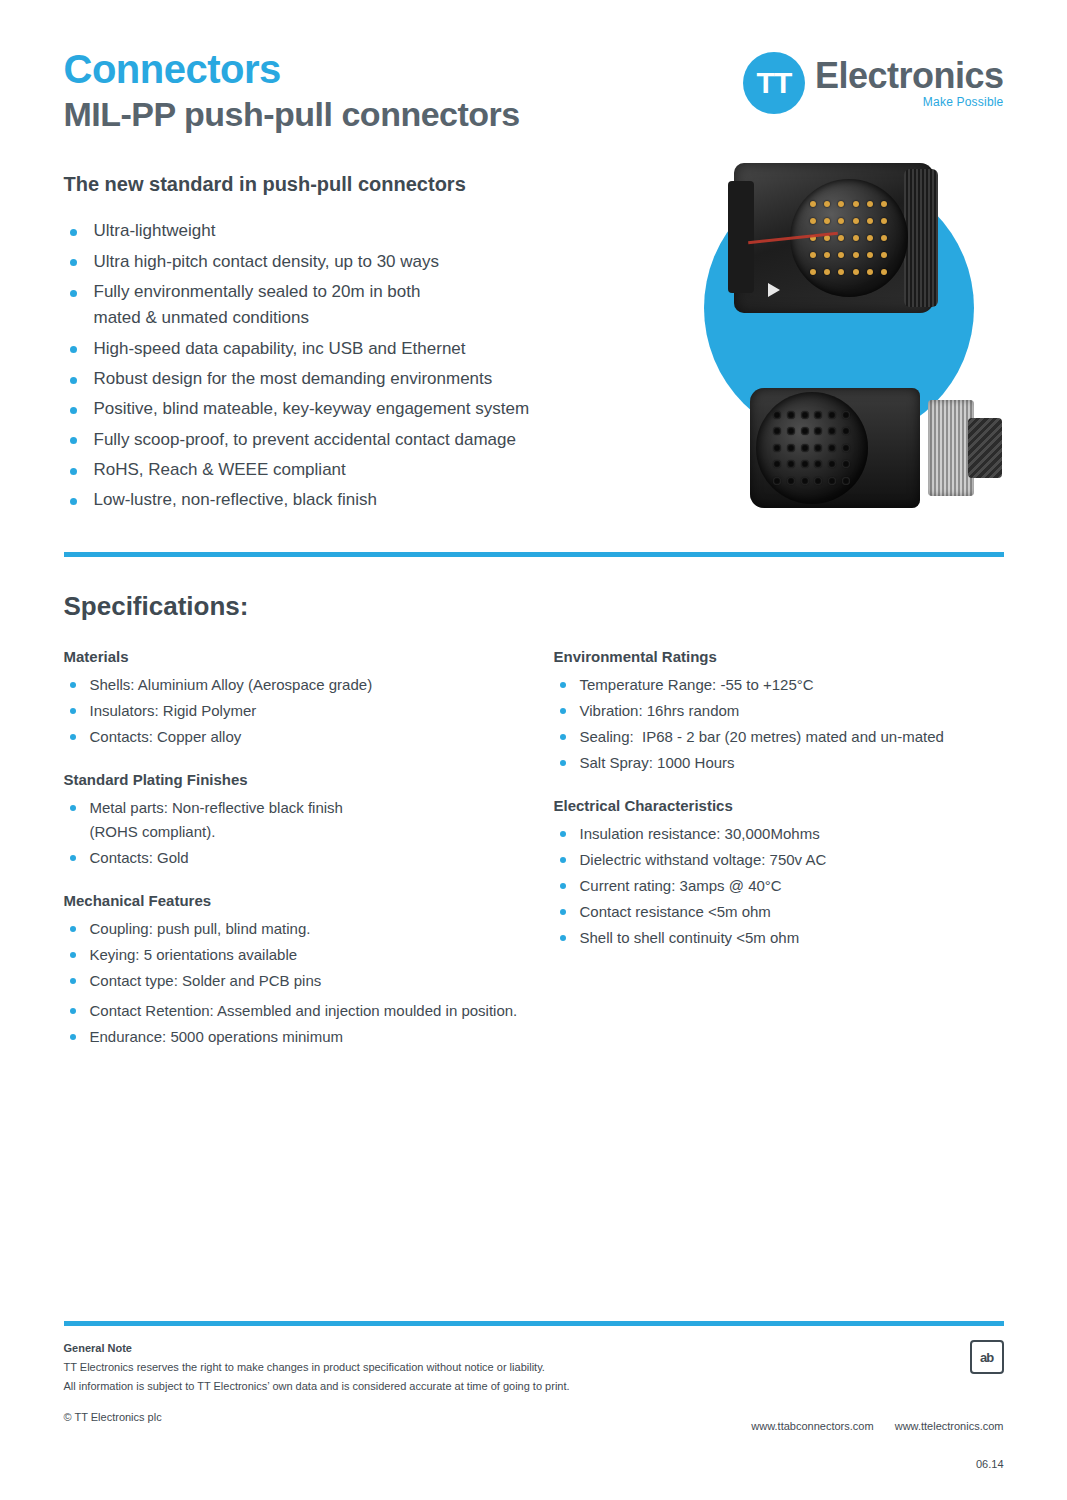Connectors
MIL-PP push-pull connectors
TT
Electronics Make Possible
The new standard in push-pull connectors
Ultra-lightweight
Ultra high-pitch contact density, up to 30 ways
Fully environmentally sealed to 20m in both
mated & unmated conditions
High-speed data capability, inc USB and Ethernet
Robust design for the most demanding environments
Positive, blind mateable, key-keyway engagement system
Fully scoop-proof, to prevent accidental contact damage
RoHS, Reach & WEEE compliant
Low-lustre, non-reflective, black finish
Specifications:
Materials
Shells: Aluminium Alloy (Aerospace grade)
Insulators: Rigid Polymer
Contacts: Copper alloy
Standard Plating Finishes
Metal parts: Non-reflective black finish
(ROHS compliant).
Contacts: Gold
Mechanical Features
Coupling: push pull, blind mating.
Keying: 5 orientations available
Contact type: Solder and PCB pins
Environmental Ratings
Temperature Range: -55 to +125°C
Vibration: 16hrs random
Sealing: IP68 - 2 bar (20 metres) mated and un-mated
Salt Spray: 1000 Hours
Electrical Characteristics
Insulation resistance: 30,000Mohms
Dielectric withstand voltage: 750v AC
Current rating: 3amps @ 40°C
Contact resistance <5m ohm
Shell to shell continuity <5m ohm
Contact Retention: Assembled and injection moulded in position.
Endurance: 5000 operations minimum
General Note
TT Electronics reserves the right to make changes in product specification without notice or liability.
All information is subject to TT Electronics’ own data and is considered accurate at time of going to print.
© TT Electronics plc
ab
www.ttabconnectors.com www.ttelectronics.com
06.14